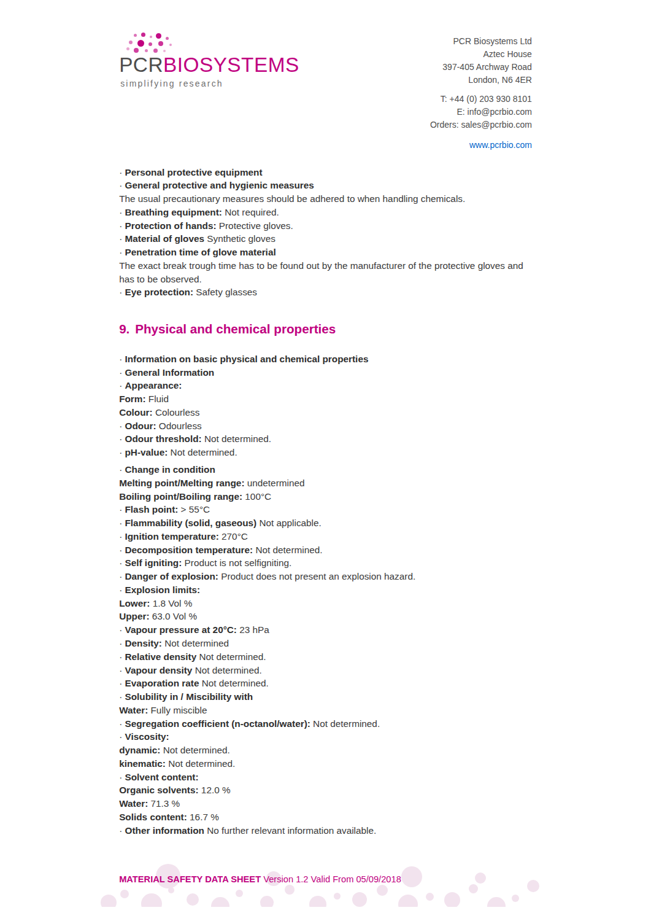PCR BIOSYSTEMS
simplifying research
PCR Biosystems Ltd
Aztec House
397-405 Archway Road
London, N6 4ER
T: +44 (0) 203 930 8101
E: info@pcrbio.com
Orders: sales@pcrbio.com
www.pcrbio.com
· Personal protective equipment
· General protective and hygienic measures
The usual precautionary measures should be adhered to when handling chemicals.
· Breathing equipment: Not required.
· Protection of hands: Protective gloves.
· Material of gloves Synthetic gloves
· Penetration time of glove material
The exact break trough time has to be found out by the manufacturer of the protective gloves and has to be observed.
· Eye protection: Safety glasses
9. Physical and chemical properties
· Information on basic physical and chemical properties
· General Information
· Appearance:
Form: Fluid
Colour: Colourless
· Odour: Odourless
· Odour threshold: Not determined.
· pH-value: Not determined.
· Change in condition
Melting point/Melting range: undetermined
Boiling point/Boiling range: 100°C
· Flash point: > 55°C
· Flammability (solid, gaseous) Not applicable.
· Ignition temperature: 270°C
· Decomposition temperature: Not determined.
· Self igniting: Product is not selfigniting.
· Danger of explosion: Product does not present an explosion hazard.
· Explosion limits:
Lower: 1.8 Vol %
Upper: 63.0 Vol %
· Vapour pressure at 20°C: 23 hPa
· Density: Not determined
· Relative density Not determined.
· Vapour density Not determined.
· Evaporation rate Not determined.
· Solubility in / Miscibility with
Water: Fully miscible
· Segregation coefficient (n-octanol/water): Not determined.
· Viscosity:
dynamic: Not determined.
kinematic: Not determined.
· Solvent content:
Organic solvents: 12.0 %
Water: 71.3 %
Solids content: 16.7 %
· Other information No further relevant information available.
MATERIAL SAFETY DATA SHEET Version 1.2 Valid From 05/09/2018